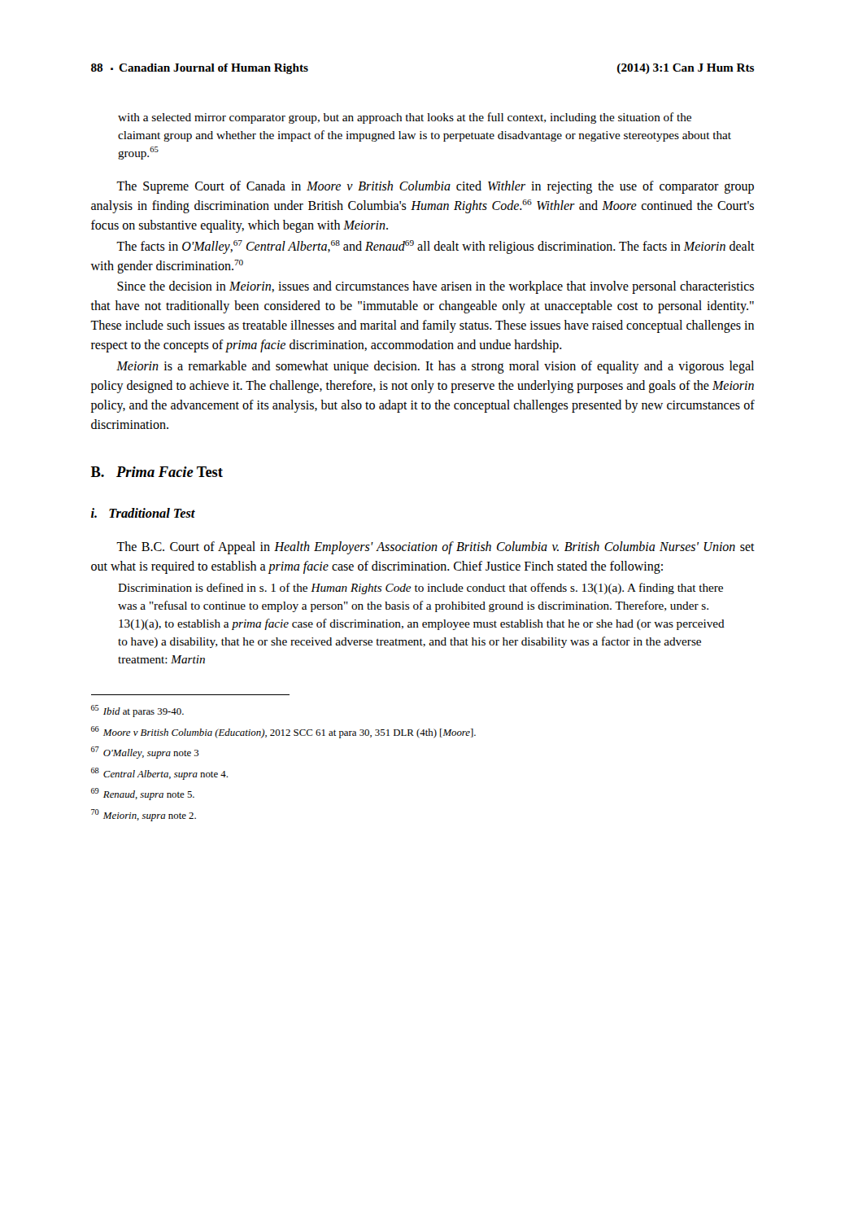88▪Canadian Journal of Human Rights
(2014) 3:1 Can J Hum Rts
with a selected mirror comparator group, but an approach that looks at the full context, including the situation of the claimant group and whether the impact of the impugned law is to perpetuate disadvantage or negative stereotypes about that group.65
The Supreme Court of Canada in Moore v British Columbia cited Withler in rejecting the use of comparator group analysis in finding discrimination under British Columbia's Human Rights Code.66 Withler and Moore continued the Court's focus on substantive equality, which began with Meiorin.
The facts in O'Malley,67 Central Alberta,68 and Renaud69 all dealt with religious discrimination. The facts in Meiorin dealt with gender discrimination.70
Since the decision in Meiorin, issues and circumstances have arisen in the workplace that involve personal characteristics that have not traditionally been considered to be "immutable or changeable only at unacceptable cost to personal identity." These include such issues as treatable illnesses and marital and family status. These issues have raised conceptual challenges in respect to the concepts of prima facie discrimination, accommodation and undue hardship.
Meiorin is a remarkable and somewhat unique decision. It has a strong moral vision of equality and a vigorous legal policy designed to achieve it. The challenge, therefore, is not only to preserve the underlying purposes and goals of the Meiorin policy, and the advancement of its analysis, but also to adapt it to the conceptual challenges presented by new circumstances of discrimination.
B. Prima Facie Test
i. Traditional Test
The B.C. Court of Appeal in Health Employers' Association of British Columbia v. British Columbia Nurses' Union set out what is required to establish a prima facie case of discrimination. Chief Justice Finch stated the following:
Discrimination is defined in s. 1 of the Human Rights Code to include conduct that offends s. 13(1)(a). A finding that there was a "refusal to continue to employ a person" on the basis of a prohibited ground is discrimination. Therefore, under s. 13(1)(a), to establish a prima facie case of discrimination, an employee must establish that he or she had (or was perceived to have) a disability, that he or she received adverse treatment, and that his or her disability was a factor in the adverse treatment: Martin
65 Ibid at paras 39-40.
66 Moore v British Columbia (Education), 2012 SCC 61 at para 30, 351 DLR (4th) [Moore].
67 O'Malley, supra note 3
68 Central Alberta, supra note 4.
69 Renaud, supra note 5.
70 Meiorin, supra note 2.